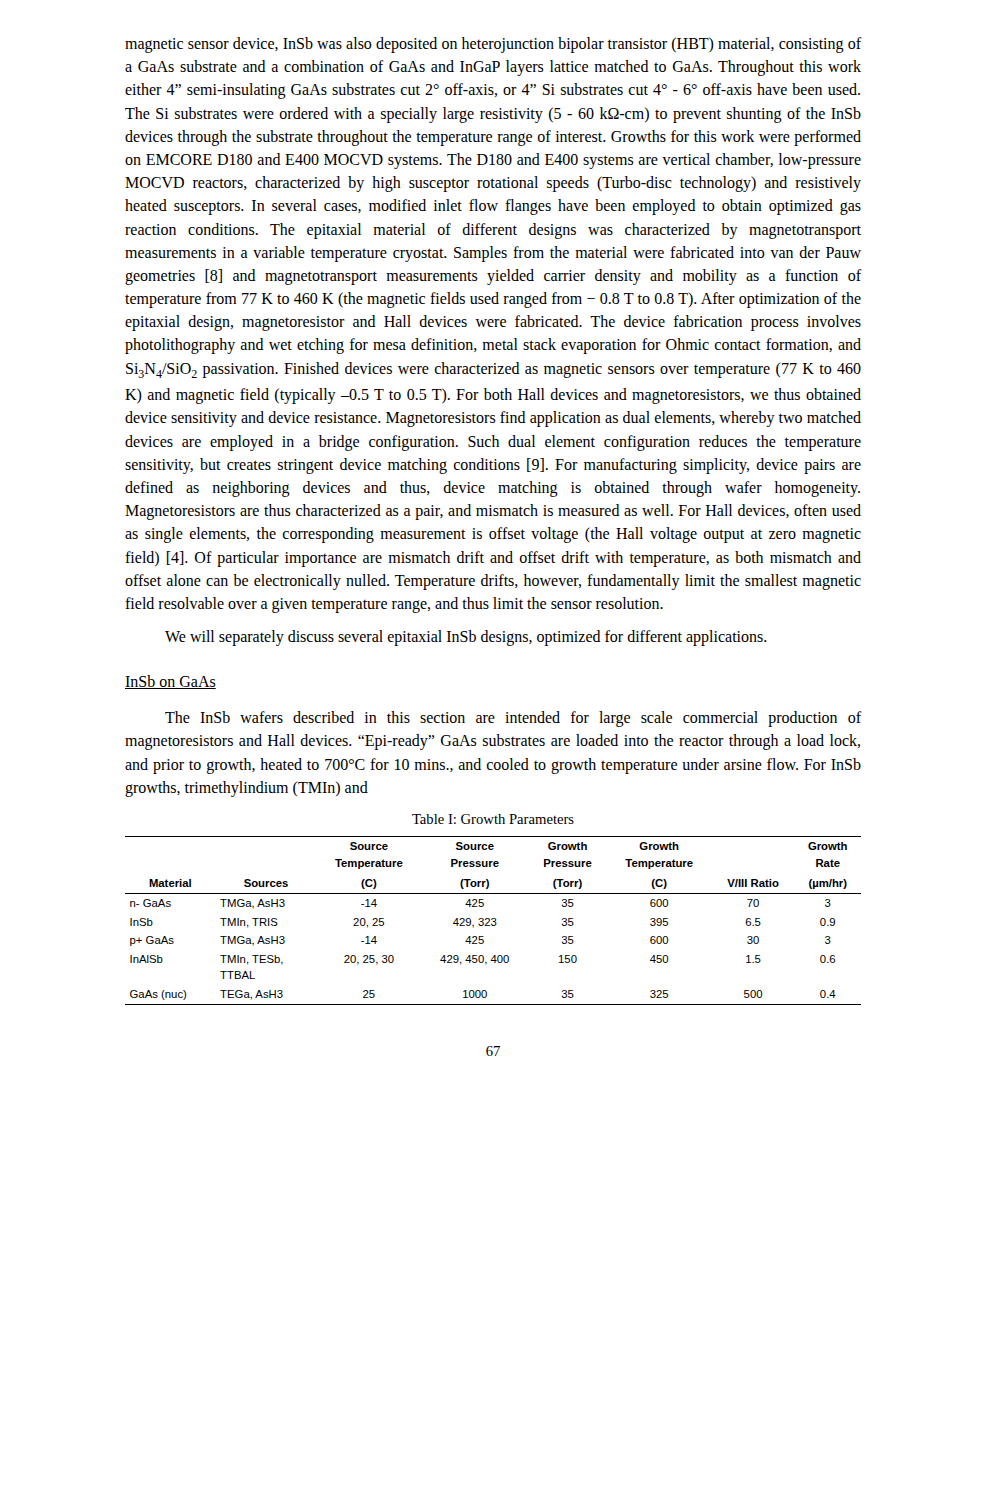magnetic sensor device, InSb was also deposited on heterojunction bipolar transistor (HBT) material, consisting of a GaAs substrate and a combination of GaAs and InGaP layers lattice matched to GaAs. Throughout this work either 4” semi-insulating GaAs substrates cut 2° off-axis, or 4” Si substrates cut 4° - 6° off-axis have been used. The Si substrates were ordered with a specially large resistivity (5 - 60 kΩ-cm) to prevent shunting of the InSb devices through the substrate throughout the temperature range of interest. Growths for this work were performed on EMCORE D180 and E400 MOCVD systems. The D180 and E400 systems are vertical chamber, low-pressure MOCVD reactors, characterized by high susceptor rotational speeds (Turbo-disc technology) and resistively heated susceptors. In several cases, modified inlet flow flanges have been employed to obtain optimized gas reaction conditions. The epitaxial material of different designs was characterized by magnetotransport measurements in a variable temperature cryostat. Samples from the material were fabricated into van der Pauw geometries [8] and magnetotransport measurements yielded carrier density and mobility as a function of temperature from 77 K to 460 K (the magnetic fields used ranged from − 0.8 T to 0.8 T). After optimization of the epitaxial design, magnetoresistor and Hall devices were fabricated. The device fabrication process involves photolithography and wet etching for mesa definition, metal stack evaporation for Ohmic contact formation, and Si3N4/SiO2 passivation. Finished devices were characterized as magnetic sensors over temperature (77 K to 460 K) and magnetic field (typically –0.5 T to 0.5 T). For both Hall devices and magnetoresistors, we thus obtained device sensitivity and device resistance. Magnetoresistors find application as dual elements, whereby two matched devices are employed in a bridge configuration. Such dual element configuration reduces the temperature sensitivity, but creates stringent device matching conditions [9]. For manufacturing simplicity, device pairs are defined as neighboring devices and thus, device matching is obtained through wafer homogeneity. Magnetoresistors are thus characterized as a pair, and mismatch is measured as well. For Hall devices, often used as single elements, the corresponding measurement is offset voltage (the Hall voltage output at zero magnetic field) [4]. Of particular importance are mismatch drift and offset drift with temperature, as both mismatch and offset alone can be electronically nulled. Temperature drifts, however, fundamentally limit the smallest magnetic field resolvable over a given temperature range, and thus limit the sensor resolution.
We will separately discuss several epitaxial InSb designs, optimized for different applications.
InSb on GaAs
The InSb wafers described in this section are intended for large scale commercial production of magnetoresistors and Hall devices. “Epi-ready” GaAs substrates are loaded into the reactor through a load lock, and prior to growth, heated to 700°C for 10 mins., and cooled to growth temperature under arsine flow. For InSb growths, trimethylindium (TMIn) and
Table I: Growth Parameters
| | | Source Temperature | Source Pressure | Growth Pressure | Growth Temperature | | Growth Rate |
| --- | --- | --- | --- | --- | --- | --- | --- |
| Material | Sources | (C) | (Torr) | (Torr) | (C) | V/III Ratio | (µm/hr) |
| n- GaAs | TMGa, AsH3 | -14 | 425 | 35 | 600 | 70 | 3 |
| InSb | TMIn, TRIS | 20, 25 | 429, 323 | 35 | 395 | 6.5 | 0.9 |
| p+ GaAs | TMGa, AsH3 | -14 | 425 | 35 | 600 | 30 | 3 |
| InAlSb | TMIn, TESb, TTBAL | 20, 25, 30 | 429, 450, 400 | 150 | 450 | 1.5 | 0.6 |
| GaAs (nuc) | TEGa, AsH3 | 25 | 1000 | 35 | 325 | 500 | 0.4 |
67